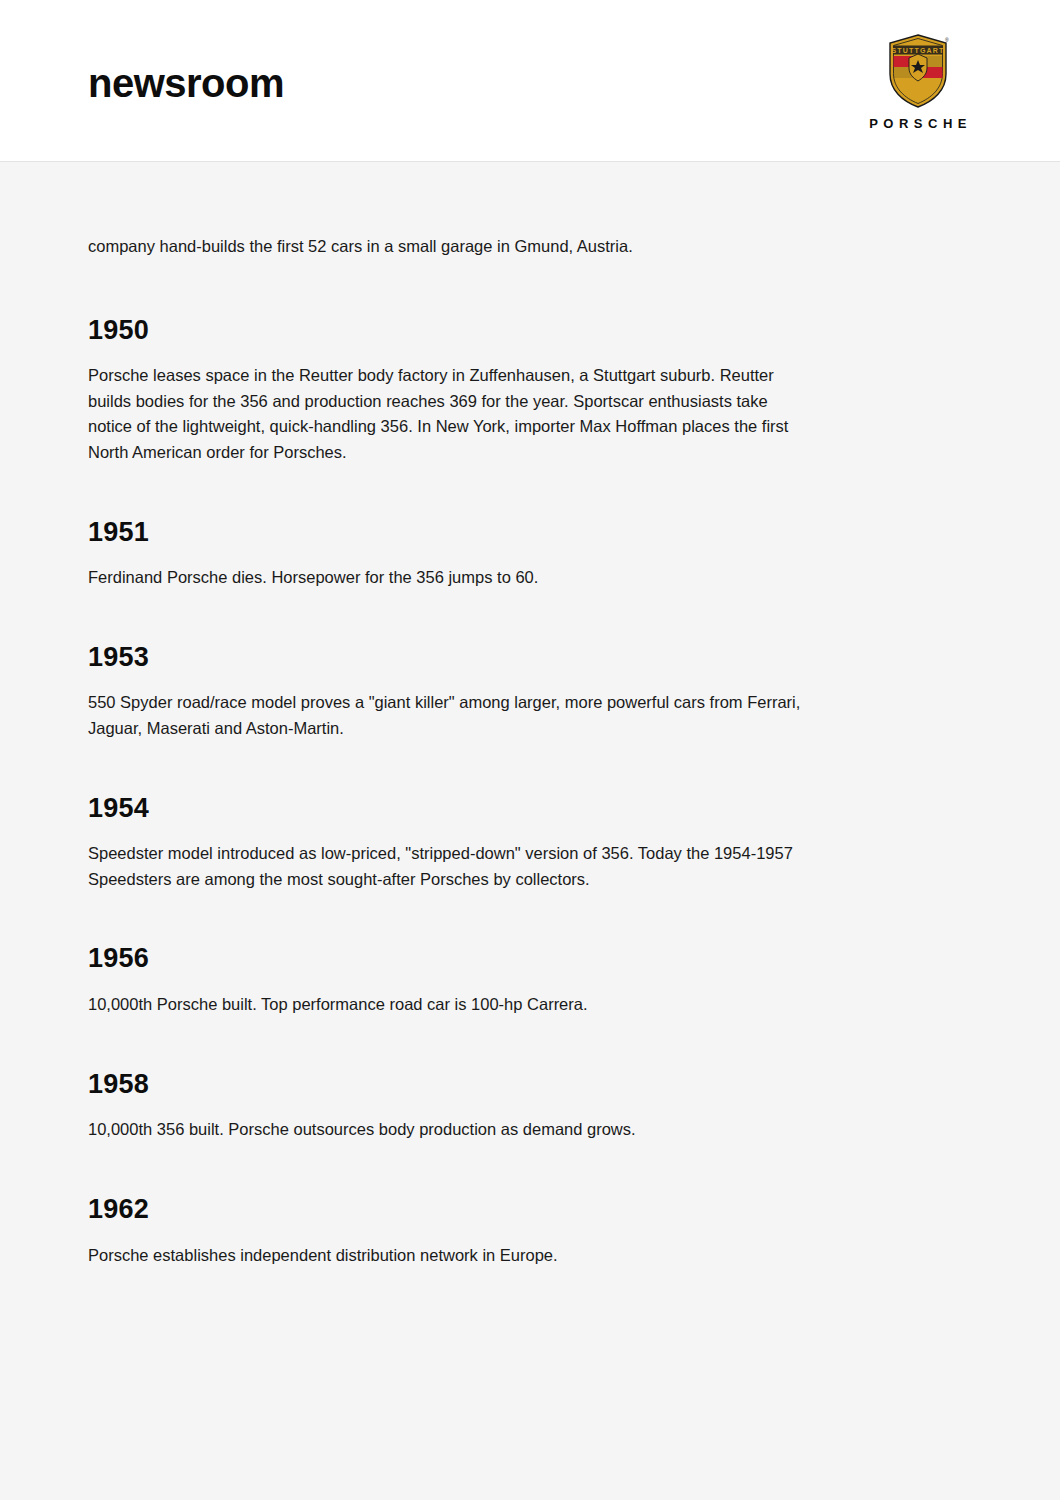newsroom
STUTTGART ® Porsche
company hand-builds the first 52 cars in a small garage in Gmund, Austria.
1950
Porsche leases space in the Reutter body factory in Zuffenhausen, a Stuttgart suburb. Reutter builds bodies for the 356 and production reaches 369 for the year. Sportscar enthusiasts take notice of the lightweight, quick-handling 356. In New York, importer Max Hoffman places the first North American order for Porsches.
1951
Ferdinand Porsche dies. Horsepower for the 356 jumps to 60.
1953
550 Spyder road/race model proves a "giant killer" among larger, more powerful cars from Ferrari, Jaguar, Maserati and Aston-Martin.
1954
Speedster model introduced as low-priced, "stripped-down" version of 356. Today the 1954-1957 Speedsters are among the most sought-after Porsches by collectors.
1956
10,000th Porsche built. Top performance road car is 100-hp Carrera.
1958
10,000th 356 built. Porsche outsources body production as demand grows.
1962
Porsche establishes independent distribution network in Europe.